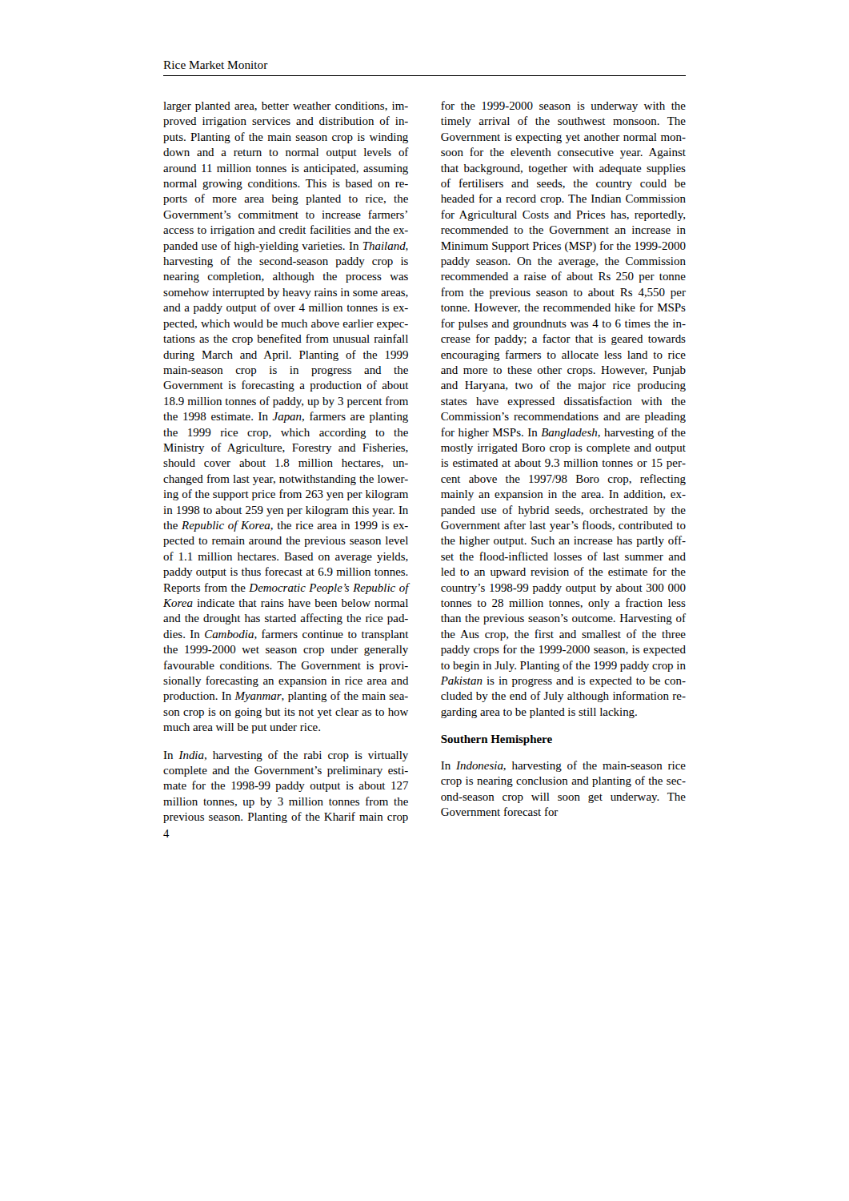Rice Market Monitor
larger planted area, better weather conditions, improved irrigation services and distribution of inputs. Planting of the main season crop is winding down and a return to normal output levels of around 11 million tonnes is anticipated, assuming normal growing conditions. This is based on reports of more area being planted to rice, the Government’s commitment to increase farmers’ access to irrigation and credit facilities and the expanded use of high-yielding varieties. In Thailand, harvesting of the second-season paddy crop is nearing completion, although the process was somehow interrupted by heavy rains in some areas, and a paddy output of over 4 million tonnes is expected, which would be much above earlier expectations as the crop benefited from unusual rainfall during March and April. Planting of the 1999 main-season crop is in progress and the Government is forecasting a production of about 18.9 million tonnes of paddy, up by 3 percent from the 1998 estimate. In Japan, farmers are planting the 1999 rice crop, which according to the Ministry of Agriculture, Forestry and Fisheries, should cover about 1.8 million hectares, unchanged from last year, notwithstanding the lowering of the support price from 263 yen per kilogram in 1998 to about 259 yen per kilogram this year. In the Republic of Korea, the rice area in 1999 is expected to remain around the previous season level of 1.1 million hectares. Based on average yields, paddy output is thus forecast at 6.9 million tonnes. Reports from the Democratic People’s Republic of Korea indicate that rains have been below normal and the drought has started affecting the rice paddies. In Cambodia, farmers continue to transplant the 1999-2000 wet season crop under generally favourable conditions. The Government is provisionally forecasting an expansion in rice area and production. In Myanmar, planting of the main season crop is on going but its not yet clear as to how much area will be put under rice.
In India, harvesting of the rabi crop is virtually complete and the Government’s preliminary estimate for the 1998-99 paddy output is about 127 million tonnes, up by 3 million tonnes from the previous season. Planting of the Kharif main crop for the 1999-2000 season is underway with the timely arrival of the southwest monsoon. The Government is expecting yet another normal monsoon for the eleventh consecutive year. Against that background, together with adequate supplies of fertilisers and seeds, the country could be headed for a record crop. The Indian Commission for Agricultural Costs and Prices has, reportedly, recommended to the Government an increase in Minimum Support Prices (MSP) for the 1999-2000 paddy season. On the average, the Commission recommended a raise of about Rs 250 per tonne from the previous season to about Rs 4,550 per tonne. However, the recommended hike for MSPs for pulses and groundnuts was 4 to 6 times the increase for paddy; a factor that is geared towards encouraging farmers to allocate less land to rice and more to these other crops. However, Punjab and Haryana, two of the major rice producing states have expressed dissatisfaction with the Commission’s recommendations and are pleading for higher MSPs. In Bangladesh, harvesting of the mostly irrigated Boro crop is complete and output is estimated at about 9.3 million tonnes or 15 percent above the 1997/98 Boro crop, reflecting mainly an expansion in the area. In addition, expanded use of hybrid seeds, orchestrated by the Government after last year’s floods, contributed to the higher output. Such an increase has partly offset the flood-inflicted losses of last summer and led to an upward revision of the estimate for the country’s 1998-99 paddy output by about 300 000 tonnes to 28 million tonnes, only a fraction less than the previous season’s outcome. Harvesting of the Aus crop, the first and smallest of the three paddy crops for the 1999-2000 season, is expected to begin in July. Planting of the 1999 paddy crop in Pakistan is in progress and is expected to be concluded by the end of July although information regarding area to be planted is still lacking.
Southern Hemisphere
In Indonesia, harvesting of the main-season rice crop is nearing conclusion and planting of the second-season crop will soon get underway. The Government forecast for
4